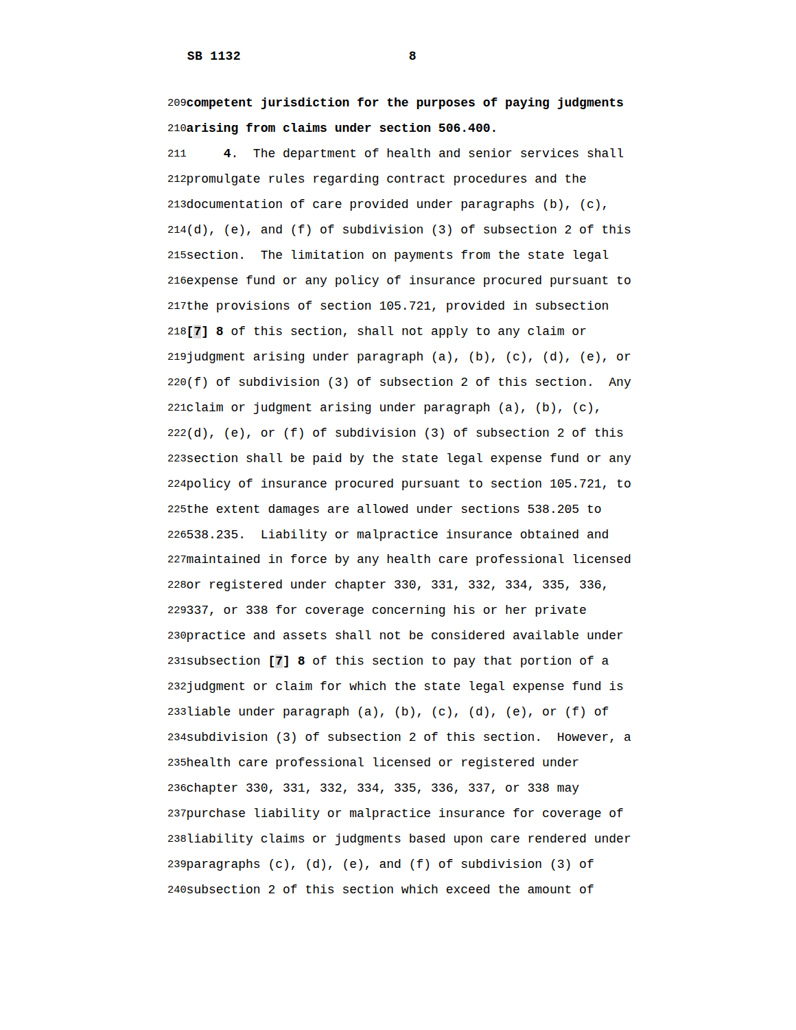SB 1132 8
| 209 | competent jurisdiction for the purposes of paying judgments |
| 210 | arising from claims under section 506.400. |
| 211 | 4 . The department of health and senior services shall |
| 212 | promulgate rules regarding contract procedures and the |
| 213 | documentation of care provided under paragraphs (b), (c), |
| 214 | (d), (e), and (f) of subdivision (3) of subsection 2 of this |
| 215 | section. The limitation on payments from the state legal |
| 216 | expense fund or any policy of insurance procured pursuant to |
| 217 | the provisions of section 105.721, provided in subsection |
| 218 | [ 7 ] 8 of this section, shall not apply to any claim or |
| 219 | judgment arising under paragraph (a), (b), (c), (d), (e), or |
| 220 | (f) of subdivision (3) of subsection 2 of this section. Any |
| 221 | claim or judgment arising under paragraph (a), (b), (c), |
| 222 | (d), (e), or (f) of subdivision (3) of subsection 2 of this |
| 223 | section shall be paid by the state legal expense fund or any |
| 224 | policy of insurance procured pursuant to section 105.721, to |
| 225 | the extent damages are allowed under sections 538.205 to |
| 226 | 538.235. Liability or malpractice insurance obtained and |
| 227 | maintained in force by any health care professional licensed |
| 228 | or registered under chapter 330, 331, 332, 334, 335, 336, |
| 229 | 337, or 338 for coverage concerning his or her private |
| 230 | practice and assets shall not be considered available under |
| 231 | subsection [ 7 ] 8 of this section to pay that portion of a |
| 232 | judgment or claim for which the state legal expense fund is |
| 233 | liable under paragraph (a), (b), (c), (d), (e), or (f) of |
| 234 | subdivision (3) of subsection 2 of this section. However, a |
| 235 | health care professional licensed or registered under |
| 236 | chapter 330, 331, 332, 334, 335, 336, 337, or 338 may |
| 237 | purchase liability or malpractice insurance for coverage of |
| 238 | liability claims or judgments based upon care rendered under |
| 239 | paragraphs (c), (d), (e), and (f) of subdivision (3) of |
| 240 | subsection 2 of this section which exceed the amount of |